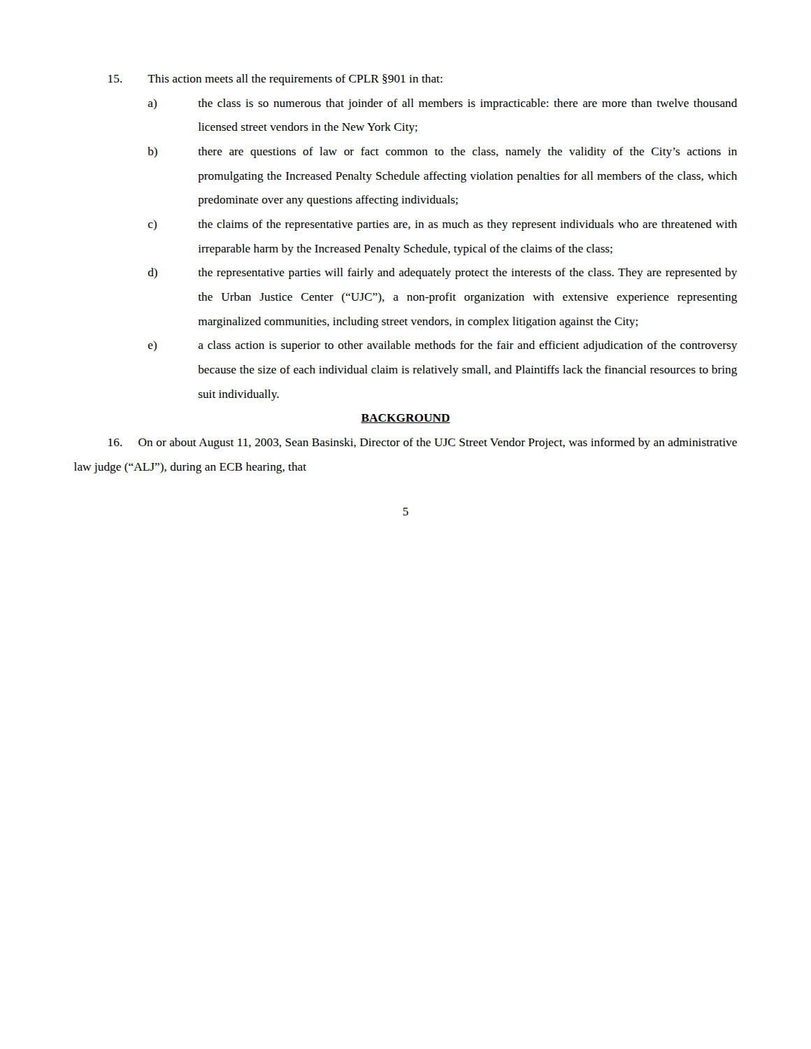15. This action meets all the requirements of CPLR §901 in that:
a) the class is so numerous that joinder of all members is impracticable: there are more than twelve thousand licensed street vendors in the New York City;
b) there are questions of law or fact common to the class, namely the validity of the City’s actions in promulgating the Increased Penalty Schedule affecting violation penalties for all members of the class, which predominate over any questions affecting individuals;
c) the claims of the representative parties are, in as much as they represent individuals who are threatened with irreparable harm by the Increased Penalty Schedule, typical of the claims of the class;
d) the representative parties will fairly and adequately protect the interests of the class. They are represented by the Urban Justice Center (“UJC”), a non-profit organization with extensive experience representing marginalized communities, including street vendors, in complex litigation against the City;
e) a class action is superior to other available methods for the fair and efficient adjudication of the controversy because the size of each individual claim is relatively small, and Plaintiffs lack the financial resources to bring suit individually.
BACKGROUND
16. On or about August 11, 2003, Sean Basinski, Director of the UJC Street Vendor Project, was informed by an administrative law judge (“ALJ”), during an ECB hearing, that
5